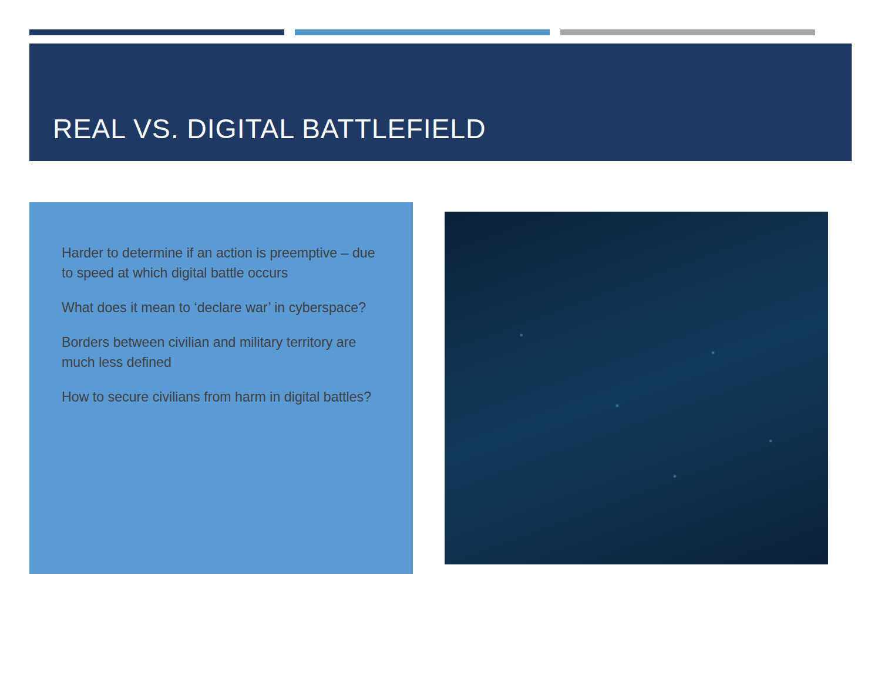Real vs. Digital Battlefield
Harder to determine if an action is preemptive – due to speed at which digital battle occurs
What does it mean to ‘declare war’ in cyberspace?
Borders between civilian and military territory are much less defined
How to secure civilians from harm in digital battles?